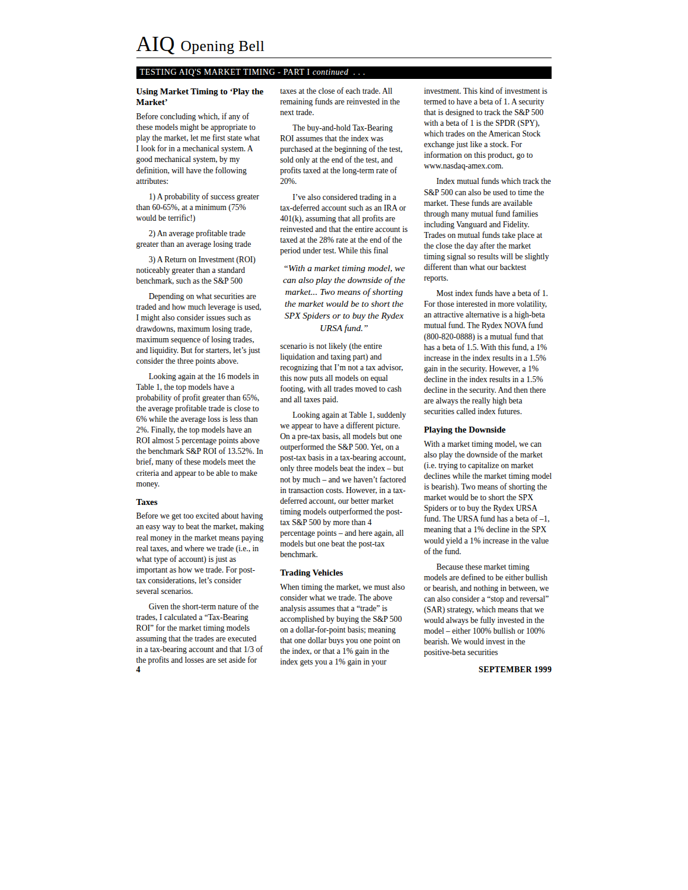AIQ Opening Bell
TESTING AIQ'S MARKET TIMING - PART I continued . . .
Using Market Timing to ‘Play the Market’
Before concluding which, if any of these models might be appropriate to play the market, let me first state what I look for in a mechanical system. A good mechanical system, by my definition, will have the following attributes:
1) A probability of success greater than 60-65%, at a minimum (75% would be terrific!)
2) An average profitable trade greater than an average losing trade
3) A Return on Investment (ROI) noticeably greater than a standard benchmark, such as the S&P 500
Depending on what securities are traded and how much leverage is used, I might also consider issues such as drawdowns, maximum losing trade, maximum sequence of losing trades, and liquidity. But for starters, let’s just consider the three points above.
Looking again at the 16 models in Table 1, the top models have a probability of profit greater than 65%, the average profitable trade is close to 6% while the average loss is less than 2%. Finally, the top models have an ROI almost 5 percentage points above the benchmark S&P ROI of 13.52%. In brief, many of these models meet the criteria and appear to be able to make money.
Taxes
Before we get too excited about having an easy way to beat the market, making real money in the market means paying real taxes, and where we trade (i.e., in what type of account) is just as important as how we trade. For post-tax considerations, let’s consider several scenarios.
Given the short-term nature of the trades, I calculated a “Tax-Bearing ROI” for the market timing models assuming that the trades are executed in a tax-bearing account and that 1/3 of the profits and losses are set aside for taxes at the close of each trade. All remaining funds are reinvested in the next trade.
The buy-and-hold Tax-Bearing ROI assumes that the index was purchased at the beginning of the test, sold only at the end of the test, and profits taxed at the long-term rate of 20%.
I’ve also considered trading in a tax-deferred account such as an IRA or 401(k), assuming that all profits are reinvested and that the entire account is taxed at the 28% rate at the end of the period under test. While this final
“With a market timing model, we can also play the downside of the market... Two means of shorting the market would be to short the SPX Spiders or to buy the Rydex URSA fund.”
scenario is not likely (the entire liquidation and taxing part) and recognizing that I’m not a tax advisor, this now puts all models on equal footing, with all trades moved to cash and all taxes paid.
Looking again at Table 1, suddenly we appear to have a different picture. On a pre-tax basis, all models but one outperformed the S&P 500. Yet, on a post-tax basis in a tax-bearing account, only three models beat the index – but not by much – and we haven’t factored in transaction costs. However, in a tax-deferred account, our better market timing models outperformed the post-tax S&P 500 by more than 4 percentage points – and here again, all models but one beat the post-tax benchmark.
Trading Vehicles
When timing the market, we must also consider what we trade. The above analysis assumes that a “trade” is accomplished by buying the S&P 500 on a dollar-for-point basis; meaning that one dollar buys you one point on the index, or that a 1% gain in the index gets you a 1% gain in your investment. This kind of investment is termed to have a beta of 1. A security that is designed to track the S&P 500 with a beta of 1 is the SPDR (SPY), which trades on the American Stock exchange just like a stock. For information on this product, go to www.nasdaq-amex.com.
Index mutual funds which track the S&P 500 can also be used to time the market. These funds are available through many mutual fund families including Vanguard and Fidelity. Trades on mutual funds take place at the close the day after the market timing signal so results will be slightly different than what our backtest reports.
Most index funds have a beta of 1. For those interested in more volatility, an attractive alternative is a high-beta mutual fund. The Rydex NOVA fund (800-820-0888) is a mutual fund that has a beta of 1.5. With this fund, a 1% increase in the index results in a 1.5% gain in the security. However, a 1% decline in the index results in a 1.5% decline in the security. And then there are always the really high beta securities called index futures.
Playing the Downside
With a market timing model, we can also play the downside of the market (i.e. trying to capitalize on market declines while the market timing model is bearish). Two means of shorting the market would be to short the SPX Spiders or to buy the Rydex URSA fund. The URSA fund has a beta of –1, meaning that a 1% decline in the SPX would yield a 1% increase in the value of the fund.
Because these market timing models are defined to be either bullish or bearish, and nothing in between, we can also consider a “stop and reversal” (SAR) strategy, which means that we would always be fully invested in the model – either 100% bullish or 100% bearish. We would invest in the positive-beta securities
4
SEPTEMBER 1999